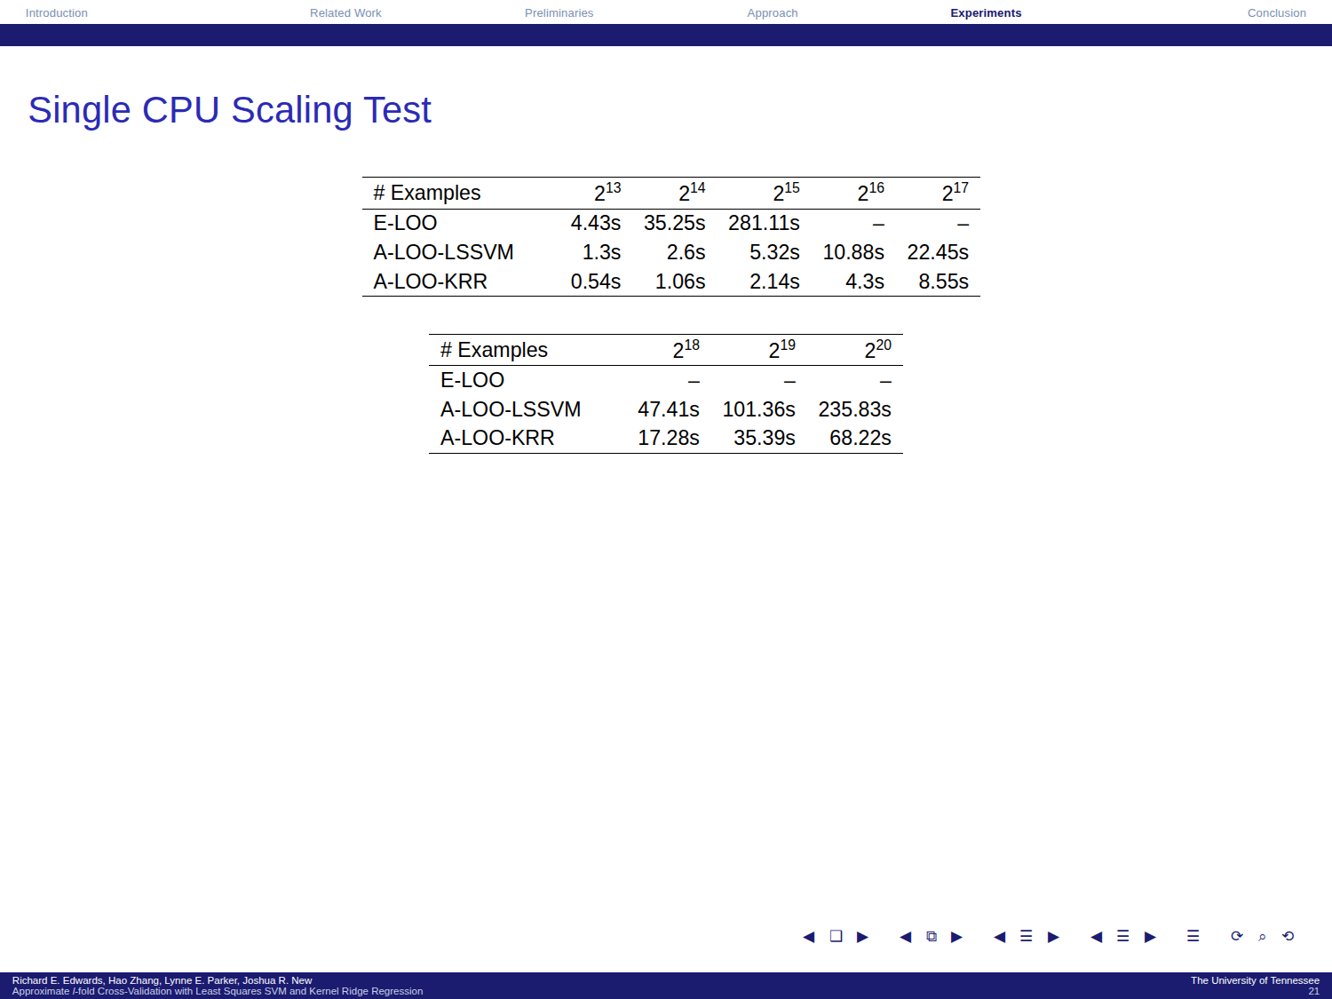Introduction Related Work Preliminaries Approach Experiments Conclusion
Single CPU Scaling Test
| # Examples | 2 13 | 2 14 | 2 15 | 2 16 | 2 17 |
| --- | --- | --- | --- | --- | --- |
| E-LOO | 4.43s | 35.25s | 281.11s | – | – |
| A-LOO-LSSVM | 1.3s | 2.6s | 5.32s | 10.88s | 22.45s |
| A-LOO-KRR | 0.54s | 1.06s | 2.14s | 4.3s | 8.55s |
| # Examples | 2 18 | 2 19 | 2 20 |
| --- | --- | --- | --- |
| E-LOO | – | – | – |
| A-LOO-LSSVM | 47.41s | 101.36s | 235.83s |
| A-LOO-KRR | 17.28s | 35.39s | 68.22s |
◀ ❑ ▶ ◀ ⧉ ▶ ◀ ☰ ▶ ◀ ☰ ▶ ☰ ⟳ ⌕ ⟲
Richard E. Edwards, Hao Zhang, Lynne E. Parker, Joshua R. New The University of Tennessee
Approximate l-fold Cross-Validation with Least Squares SVM and Kernel Ridge Regression 21